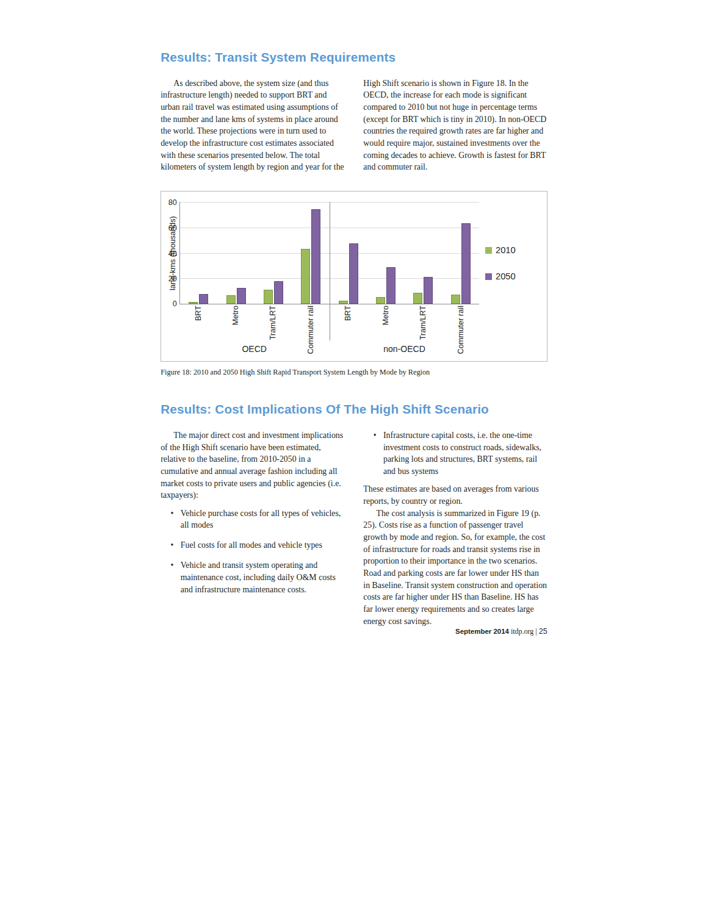Results: Transit System Requirements
As described above, the system size (and thus infrastructure length) needed to support BRT and urban rail travel was estimated using assumptions of the number and lane kms of systems in place around the world. These projections were in turn used to develop the infrastructure cost estimates associated with these scenarios presented below. The total kilometers of system length by region and year for the High Shift scenario is shown in Figure 18. In the OECD, the increase for each mode is significant compared to 2010 but not huge in percentage terms (except for BRT which is tiny in 2010). In non-OECD countries the required growth rates are far higher and would require major, sustained investments over the coming decades to achieve. Growth is fastest for BRT and commuter rail.
lane-kms (thousands)
80
60
40
20
0
BRT
Metro
Tram/LRT
Commuter rail
BRT
Metro
Tram/LRT
Commuter rail
OECD
non-OECD
2010
2050
Figure 18: 2010 and 2050 High Shift Rapid Transport System Length by Mode by Region
Results: Cost Implications Of The High Shift Scenario
The major direct cost and investment implications of the High Shift scenario have been estimated, relative to the baseline, from 2010-2050 in a cumulative and annual average fashion including all market costs to private users and public agencies (i.e. taxpayers):
Vehicle purchase costs for all types of vehicles, all modes
Fuel costs for all modes and vehicle types
Vehicle and transit system operating and maintenance cost, including daily O&M costs and infrastructure maintenance costs.
Infrastructure capital costs, i.e. the one-time investment costs to construct roads, sidewalks, parking lots and structures, BRT systems, rail and bus systems
These estimates are based on averages from various reports, by country or region.
The cost analysis is summarized in Figure 19 (p. 25). Costs rise as a function of passenger travel growth by mode and region. So, for example, the cost of infrastructure for roads and transit systems rise in proportion to their importance in the two scenarios. Road and parking costs are far lower under HS than in Baseline. Transit system construction and operation costs are far higher under HS than Baseline. HS has far lower energy requirements and so creates large energy cost savings.
September 2014 itdp.org | 25